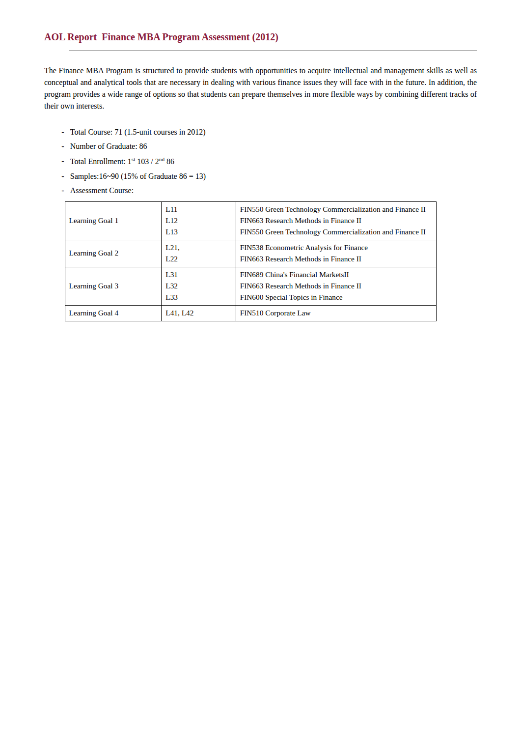AOL Report Finance MBA Program Assessment (2012)
The Finance MBA Program is structured to provide students with opportunities to acquire intellectual and management skills as well as conceptual and analytical tools that are necessary in dealing with various finance issues they will face with in the future. In addition, the program provides a wide range of options so that students can prepare themselves in more flexible ways by combining different tracks of their own interests.
Total Course: 71 (1.5-unit courses in 2012)
Number of Graduate: 86
Total Enrollment: 1st 103 / 2nd 86
Samples:16~90 (15% of Graduate 86 = 13)
Assessment Course:
| Learning Goal 1 | L11 L12 L13 | FIN550 Green Technology Commercialization and Finance II FIN663 Research Methods in Finance II FIN550 Green Technology Commercialization and Finance II |
| Learning Goal 2 | L21, L22 | FIN538 Econometric Analysis for Finance FIN663 Research Methods in Finance II |
| Learning Goal 3 | L31 L32 L33 | FIN689 China's Financial MarketsII FIN663 Research Methods in Finance II FIN600 Special Topics in Finance |
| Learning Goal 4 | L41, L42 | FIN510 Corporate Law |